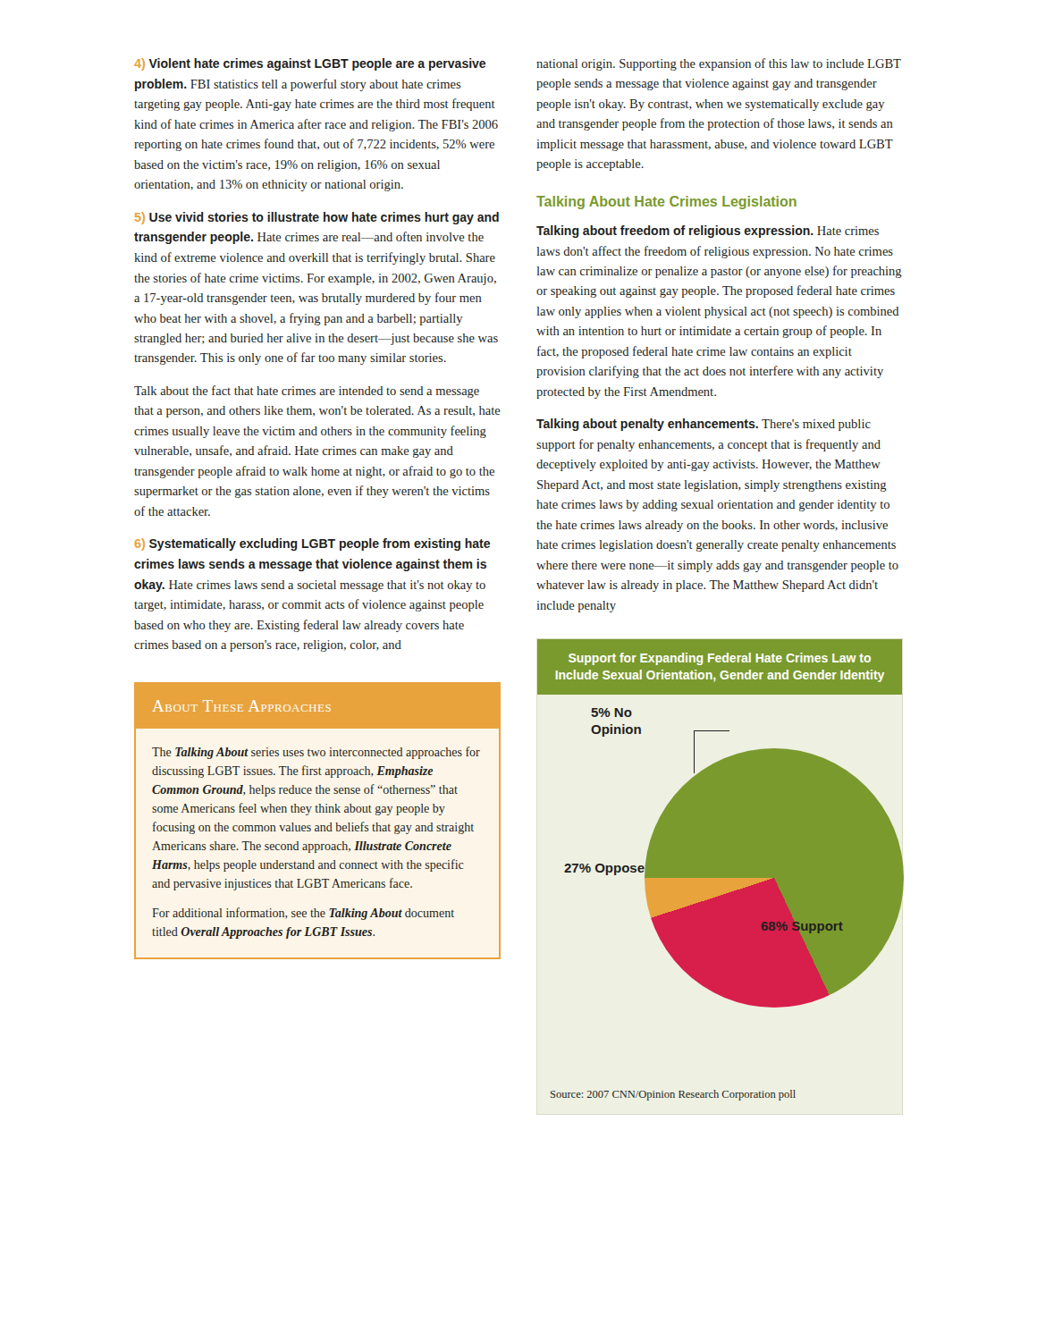4) Violent hate crimes against LGBT people are a pervasive problem. FBI statistics tell a powerful story about hate crimes targeting gay people. Anti-gay hate crimes are the third most frequent kind of hate crimes in America after race and religion. The FBI's 2006 reporting on hate crimes found that, out of 7,722 incidents, 52% were based on the victim's race, 19% on religion, 16% on sexual orientation, and 13% on ethnicity or national origin.
5) Use vivid stories to illustrate how hate crimes hurt gay and transgender people. Hate crimes are real—and often involve the kind of extreme violence and overkill that is terrifyingly brutal. Share the stories of hate crime victims. For example, in 2002, Gwen Araujo, a 17-year-old transgender teen, was brutally murdered by four men who beat her with a shovel, a frying pan and a barbell; partially strangled her; and buried her alive in the desert—just because she was transgender. This is only one of far too many similar stories.
Talk about the fact that hate crimes are intended to send a message that a person, and others like them, won't be tolerated. As a result, hate crimes usually leave the victim and others in the community feeling vulnerable, unsafe, and afraid. Hate crimes can make gay and transgender people afraid to walk home at night, or afraid to go to the supermarket or the gas station alone, even if they weren't the victims of the attacker.
6) Systematically excluding LGBT people from existing hate crimes laws sends a message that violence against them is okay. Hate crimes laws send a societal message that it's not okay to target, intimidate, harass, or commit acts of violence against people based on who they are. Existing federal law already covers hate crimes based on a person's race, religion, color, and
About These Approaches
The Talking About series uses two interconnected approaches for discussing LGBT issues. The first approach, Emphasize Common Ground, helps reduce the sense of “otherness” that some Americans feel when they think about gay people by focusing on the common values and beliefs that gay and straight Americans share. The second approach, Illustrate Concrete Harms, helps people understand and connect with the specific and pervasive injustices that LGBT Americans face.
For additional information, see the Talking About document titled Overall Approaches for LGBT Issues.
national origin. Supporting the expansion of this law to include LGBT people sends a message that violence against gay and transgender people isn't okay. By contrast, when we systematically exclude gay and transgender people from the protection of those laws, it sends an implicit message that harassment, abuse, and violence toward LGBT people is acceptable.
Talking About Hate Crimes Legislation
Talking about freedom of religious expression. Hate crimes laws don't affect the freedom of religious expression. No hate crimes law can criminalize or penalize a pastor (or anyone else) for preaching or speaking out against gay people. The proposed federal hate crimes law only applies when a violent physical act (not speech) is combined with an intention to hurt or intimidate a certain group of people. In fact, the proposed federal hate crime law contains an explicit provision clarifying that the act does not interfere with any activity protected by the First Amendment.
Talking about penalty enhancements. There's mixed public support for penalty enhancements, a concept that is frequently and deceptively exploited by anti-gay activists. However, the Matthew Shepard Act, and most state legislation, simply strengthens existing hate crimes laws by adding sexual orientation and gender identity to the hate crimes laws already on the books. In other words, inclusive hate crimes legislation doesn't generally create penalty enhancements where there were none—it simply adds gay and transgender people to whatever law is already in place. The Matthew Shepard Act didn't include penalty
Support for Expanding Federal Hate Crimes Law to Include Sexual Orientation, Gender and Gender Identity
5% No
Opinion
27% Oppose
68% Support
Source: 2007 CNN/Opinion Research Corporation poll